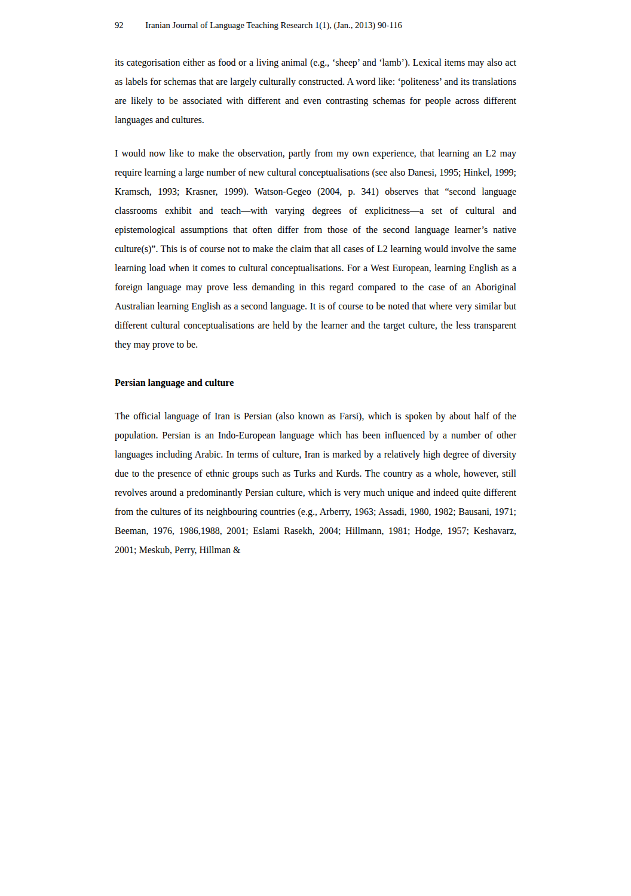92 Iranian Journal of Language Teaching Research 1(1), (Jan., 2013) 90-116
its categorisation either as food or a living animal (e.g., ‘sheep’ and ‘lamb’). Lexical items may also act as labels for schemas that are largely culturally constructed. A word like: ‘politeness’ and its translations are likely to be associated with different and even contrasting schemas for people across different languages and cultures.
I would now like to make the observation, partly from my own experience, that learning an L2 may require learning a large number of new cultural conceptualisations (see also Danesi, 1995; Hinkel, 1999; Kramsch, 1993; Krasner, 1999). Watson-Gegeo (2004, p. 341) observes that “second language classrooms exhibit and teach—with varying degrees of explicitness—a set of cultural and epistemological assumptions that often differ from those of the second language learner’s native culture(s)”. This is of course not to make the claim that all cases of L2 learning would involve the same learning load when it comes to cultural conceptualisations. For a West European, learning English as a foreign language may prove less demanding in this regard compared to the case of an Aboriginal Australian learning English as a second language. It is of course to be noted that where very similar but different cultural conceptualisations are held by the learner and the target culture, the less transparent they may prove to be.
Persian language and culture
The official language of Iran is Persian (also known as Farsi), which is spoken by about half of the population. Persian is an Indo-European language which has been influenced by a number of other languages including Arabic. In terms of culture, Iran is marked by a relatively high degree of diversity due to the presence of ethnic groups such as Turks and Kurds. The country as a whole, however, still revolves around a predominantly Persian culture, which is very much unique and indeed quite different from the cultures of its neighbouring countries (e.g., Arberry, 1963; Assadi, 1980, 1982; Bausani, 1971; Beeman, 1976, 1986,1988, 2001; Eslami Rasekh, 2004; Hillmann, 1981; Hodge, 1957; Keshavarz, 2001; Meskub, Perry, Hillman &